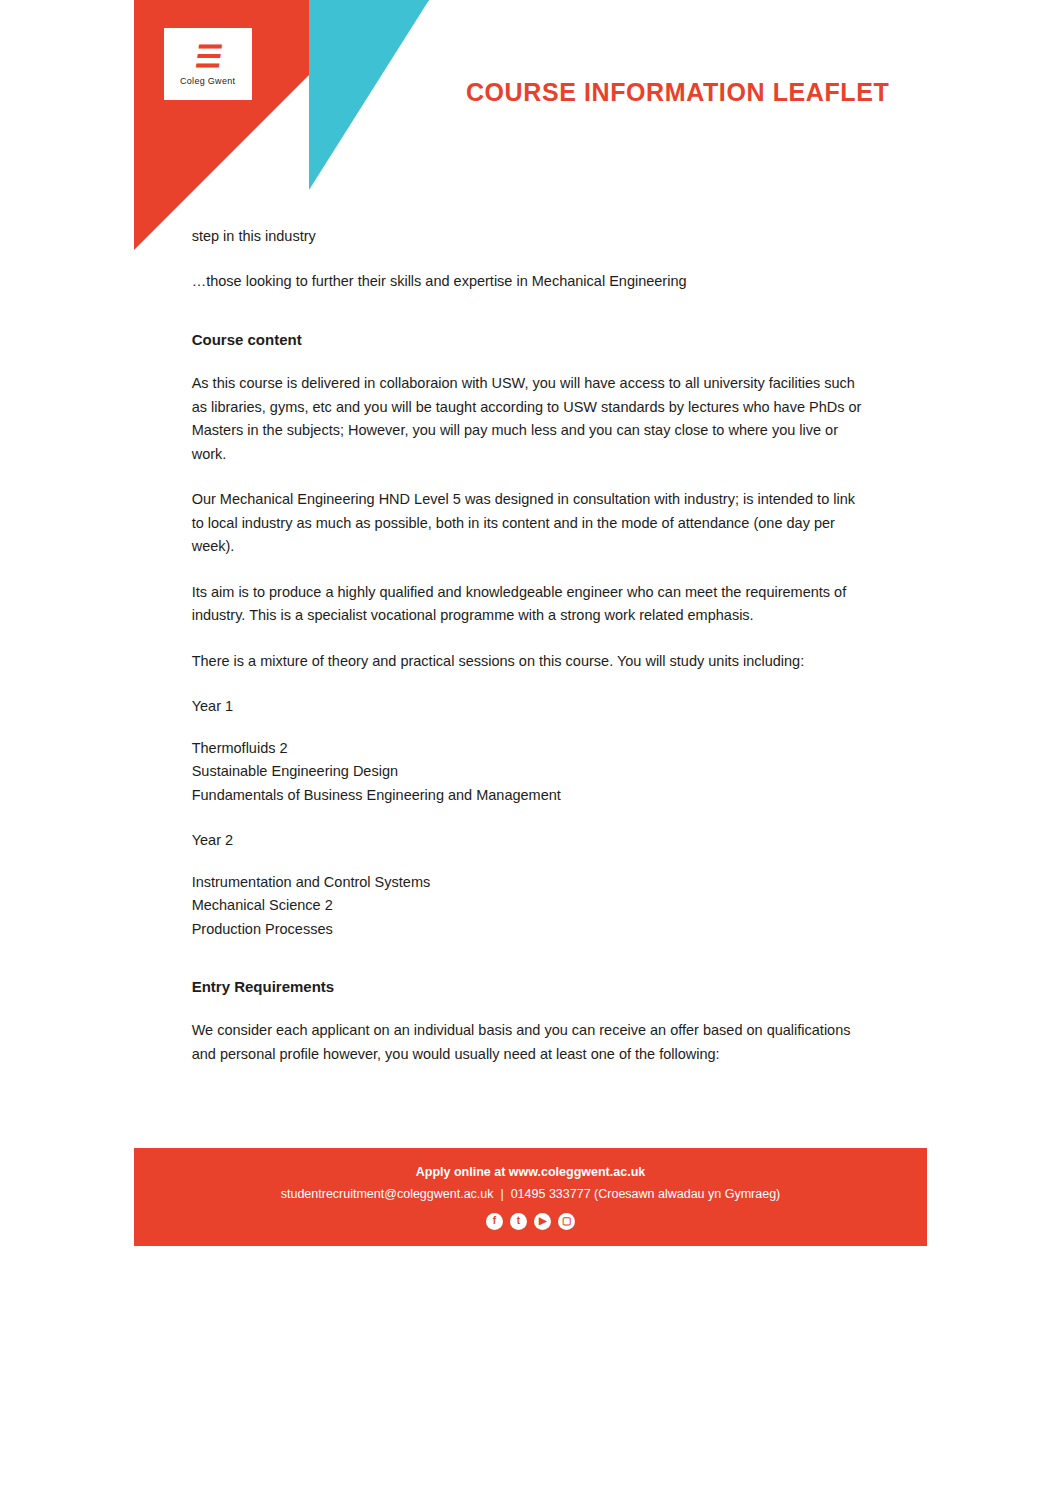☰
Coleg Gwent
Course Information Leaflet
step in this industry
…those looking to further their skills and expertise in Mechanical Engineering
Course content
As this course is delivered in collaboraion with USW, you will have access to all university facilities such as libraries, gyms, etc and you will be taught according to USW standards by lectures who have PhDs or Masters in the subjects; However, you will pay much less and you can stay close to where you live or work.
Our Mechanical Engineering HND Level 5 was designed in consultation with industry; is intended to link to local industry as much as possible, both in its content and in the mode of attendance (one day per week).
Its aim is to produce a highly qualified and knowledgeable engineer who can meet the requirements of industry. This is a specialist vocational programme with a strong work related emphasis.
There is a mixture of theory and practical sessions on this course. You will study units including:
Year 1
Thermofluids 2
Sustainable Engineering Design
Fundamentals of Business Engineering and Management
Year 2
Instrumentation and Control Systems
Mechanical Science 2
Production Processes
Entry Requirements
We consider each applicant on an individual basis and you can receive an offer based on qualifications and personal profile however, you would usually need at least one of the following:
Apply online at www.coleggwent.ac.uk
studentrecruitment@coleggwent.ac.uk | 01495 333777 (Croesawn alwadau yn Gymraeg)
f t ▶ ▢